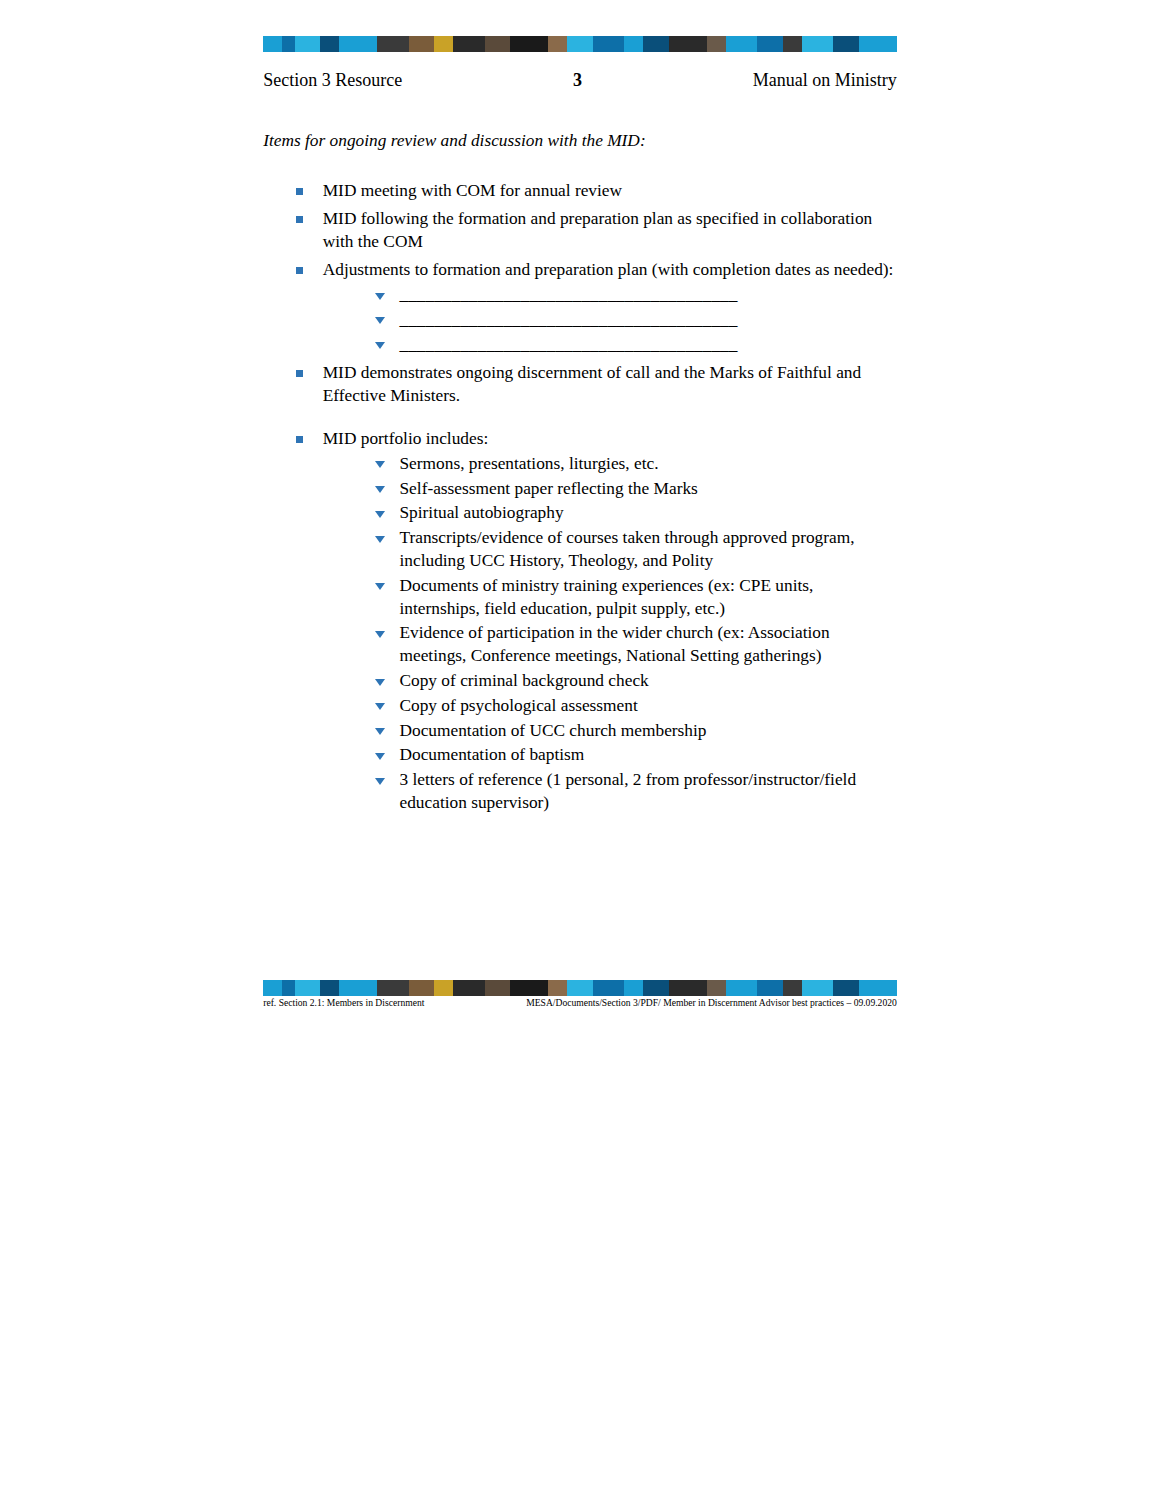Section 3 Resource
3
Manual on Ministry
Items for ongoing review and discussion with the MID:
MID meeting with COM for annual review
MID following the formation and preparation plan as specified in collaboration with the COM
Adjustments to formation and preparation plan (with completion dates as needed):
_______________________________________
_______________________________________
_______________________________________
MID demonstrates ongoing discernment of call and the Marks of Faithful and Effective Ministers.
MID portfolio includes:
Sermons, presentations, liturgies, etc.
Self-assessment paper reflecting the Marks
Spiritual autobiography
Transcripts/evidence of courses taken through approved program, including UCC History, Theology, and Polity
Documents of ministry training experiences (ex: CPE units, internships, field education, pulpit supply, etc.)
Evidence of participation in the wider church (ex: Association meetings, Conference meetings, National Setting gatherings)
Copy of criminal background check
Copy of psychological assessment
Documentation of UCC church membership
Documentation of baptism
3 letters of reference (1 personal, 2 from professor/instructor/field education supervisor)
ref. Section 2.1: Members in Discernment
MESA/Documents/Section 3/PDF/ Member in Discernment Advisor best practices – 09.09.2020